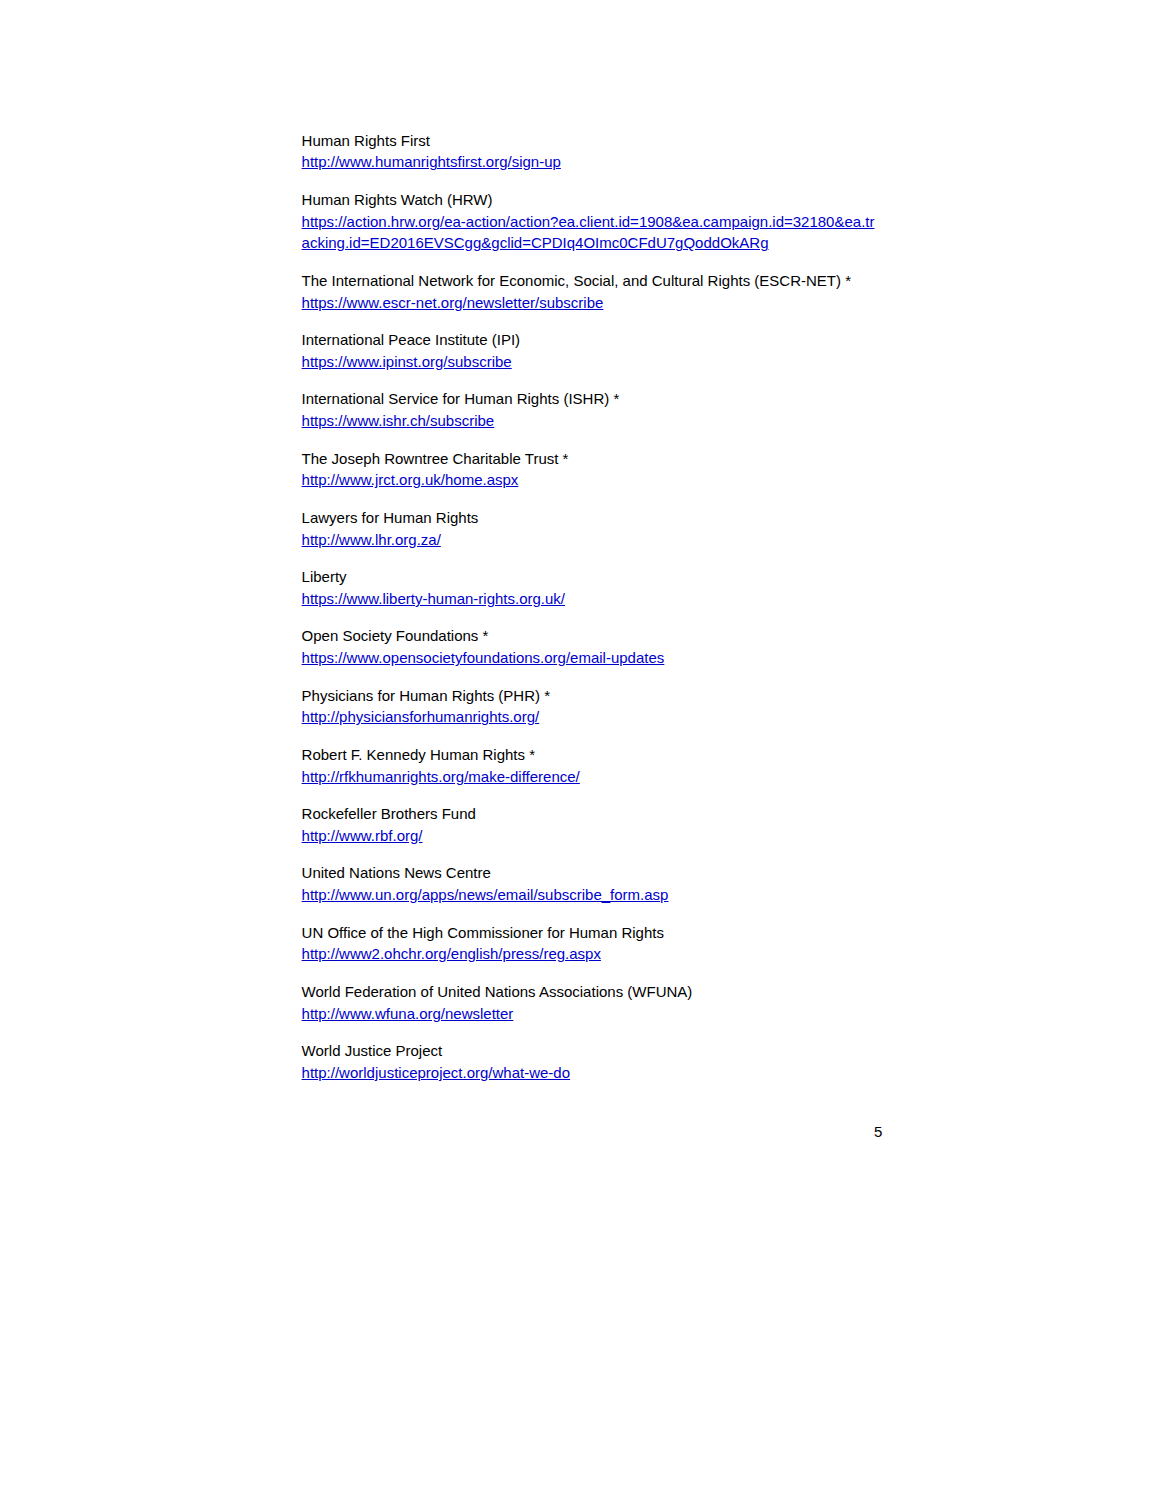Human Rights First
http://www.humanrightsfirst.org/sign-up
Human Rights Watch (HRW)
https://action.hrw.org/ea-action/action?ea.client.id=1908&ea.campaign.id=32180&ea.tracking.id=ED2016EVSCgg&gclid=CPDIq4OImc0CFdU7gQoddOkARg
The International Network for Economic, Social, and Cultural Rights (ESCR-NET) *
https://www.escr-net.org/newsletter/subscribe
International Peace Institute (IPI)
https://www.ipinst.org/subscribe
International Service for Human Rights (ISHR) *
https://www.ishr.ch/subscribe
The Joseph Rowntree Charitable Trust *
http://www.jrct.org.uk/home.aspx
Lawyers for Human Rights
http://www.lhr.org.za/
Liberty
https://www.liberty-human-rights.org.uk/
Open Society Foundations *
https://www.opensocietyfoundations.org/email-updates
Physicians for Human Rights (PHR) *
http://physiciansforhumanrights.org/
Robert F. Kennedy Human Rights *
http://rfkhumanrights.org/make-difference/
Rockefeller Brothers Fund
http://www.rbf.org/
United Nations News Centre
http://www.un.org/apps/news/email/subscribe_form.asp
UN Office of the High Commissioner for Human Rights
http://www2.ohchr.org/english/press/reg.aspx
World Federation of United Nations Associations (WFUNA)
http://www.wfuna.org/newsletter
World Justice Project
http://worldjusticeproject.org/what-we-do
5